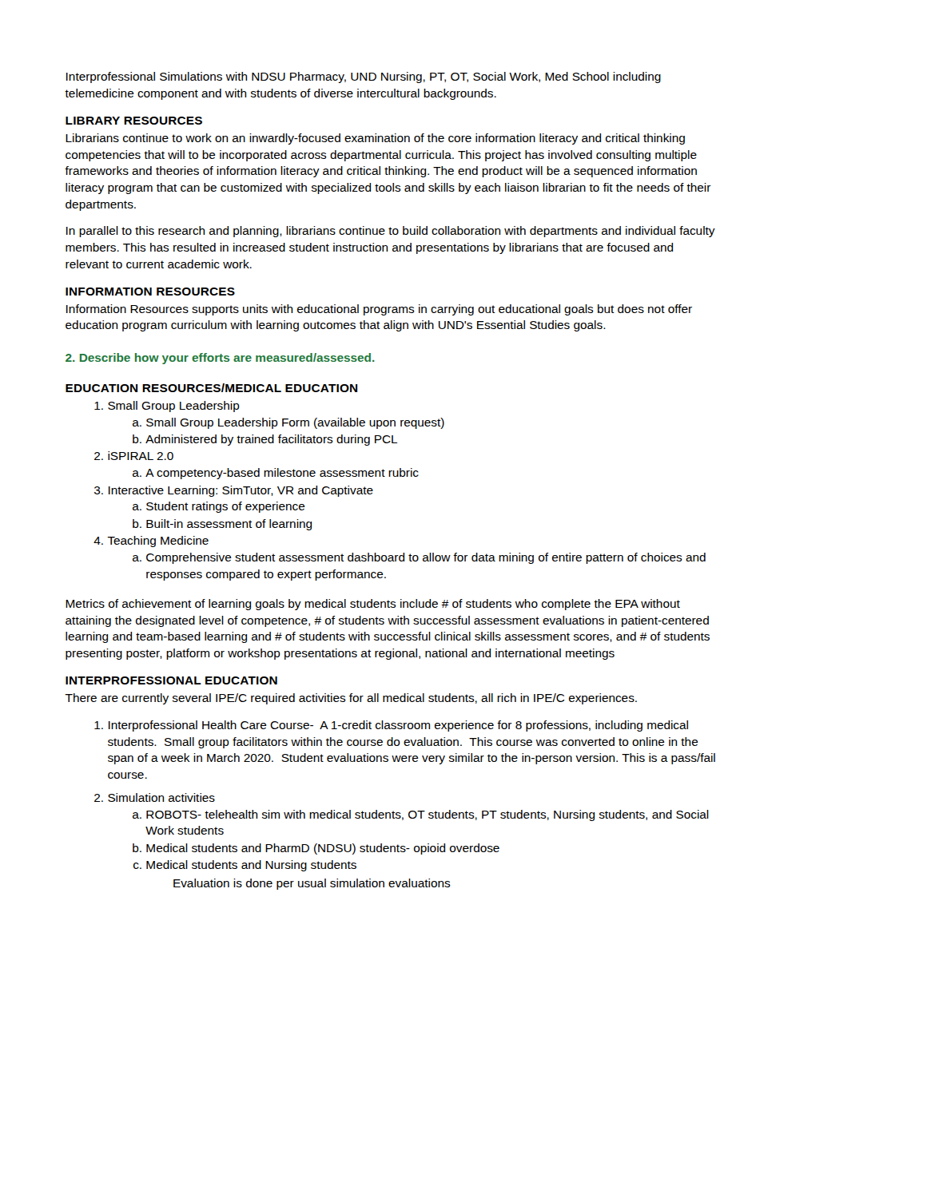Interprofessional Simulations with NDSU Pharmacy, UND Nursing, PT, OT, Social Work, Med School including telemedicine component and with students of diverse intercultural backgrounds.
LIBRARY RESOURCES
Librarians continue to work on an inwardly-focused examination of the core information literacy and critical thinking competencies that will to be incorporated across departmental curricula. This project has involved consulting multiple frameworks and theories of information literacy and critical thinking. The end product will be a sequenced information literacy program that can be customized with specialized tools and skills by each liaison librarian to fit the needs of their departments.
In parallel to this research and planning, librarians continue to build collaboration with departments and individual faculty members. This has resulted in increased student instruction and presentations by librarians that are focused and relevant to current academic work.
INFORMATION RESOURCES
Information Resources supports units with educational programs in carrying out educational goals but does not offer education program curriculum with learning outcomes that align with UND's Essential Studies goals.
2. Describe how your efforts are measured/assessed.
EDUCATION RESOURCES/MEDICAL EDUCATION
Small Group Leadership
Small Group Leadership Form (available upon request)
Administered by trained facilitators during PCL
iSPIRAL 2.0
A competency-based milestone assessment rubric
Interactive Learning: SimTutor, VR and Captivate
Student ratings of experience
Built-in assessment of learning
Teaching Medicine
Comprehensive student assessment dashboard to allow for data mining of entire pattern of choices and responses compared to expert performance.
Metrics of achievement of learning goals by medical students include # of students who complete the EPA without attaining the designated level of competence, # of students with successful assessment evaluations in patient-centered learning and team-based learning and # of students with successful clinical skills assessment scores, and # of students presenting poster, platform or workshop presentations at regional, national and international meetings
INTERPROFESSIONAL EDUCATION
There are currently several IPE/C required activities for all medical students, all rich in IPE/C experiences.
Interprofessional Health Care Course- A 1-credit classroom experience for 8 professions, including medical students. Small group facilitators within the course do evaluation. This course was converted to online in the span of a week in March 2020. Student evaluations were very similar to the in-person version. This is a pass/fail course.
Simulation activities
ROBOTS- telehealth sim with medical students, OT students, PT students, Nursing students, and Social Work students
Medical students and PharmD (NDSU) students- opioid overdose
Medical students and Nursing students
Evaluation is done per usual simulation evaluations